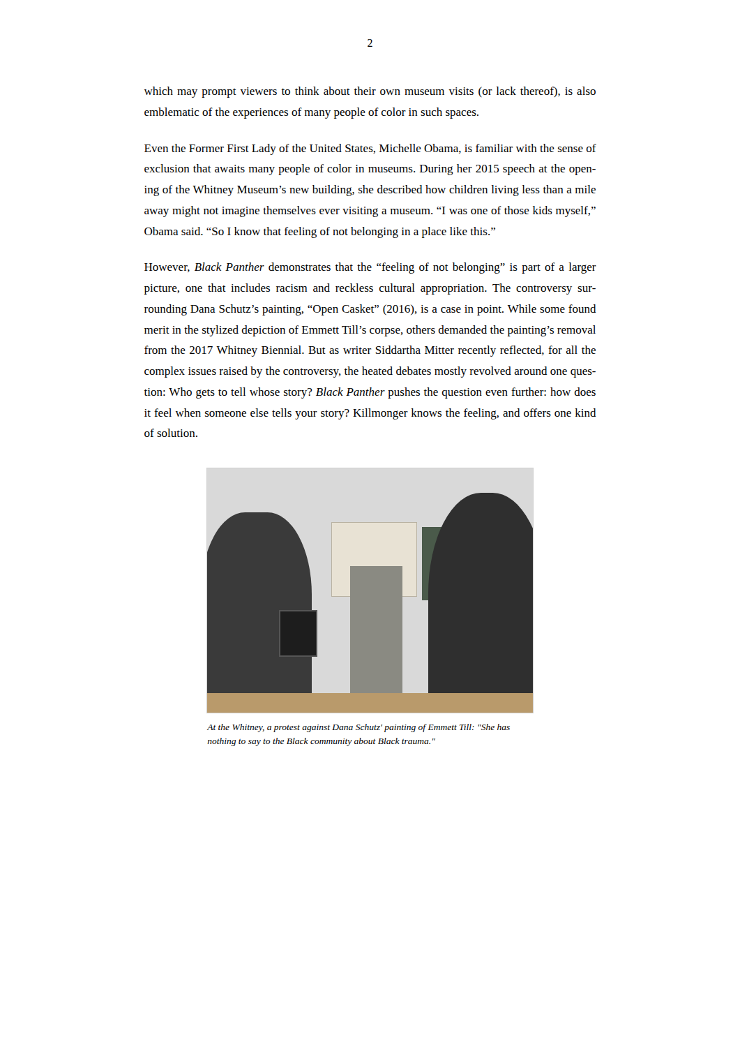2
which may prompt viewers to think about their own museum visits (or lack thereof), is also emblematic of the experiences of many people of color in such spaces.
Even the Former First Lady of the United States, Michelle Obama, is familiar with the sense of exclusion that awaits many people of color in museums. During her 2015 speech at the opening of the Whitney Museum’s new building, she described how children living less than a mile away might not imagine themselves ever visiting a museum. “I was one of those kids myself,” Obama said. “So I know that feeling of not belonging in a place like this.”
However, Black Panther demonstrates that the “feeling of not belonging” is part of a larger picture, one that includes racism and reckless cultural appropriation. The controversy surrounding Dana Schutz’s painting, “Open Casket” (2016), is a case in point. While some found merit in the stylized depiction of Emmett Till’s corpse, others demanded the painting’s removal from the 2017 Whitney Biennial. But as writer Siddartha Mitter recently reflected, for all the complex issues raised by the controversy, the heated debates mostly revolved around one question: Who gets to tell whose story? Black Panther pushes the question even further: how does it feel when someone else tells your story? Killmonger knows the feeling, and offers one kind of solution.
At the Whitney, a protest against Dana Schutz' painting of Emmett Till: "She has nothing to say to the Black community about Black trauma."